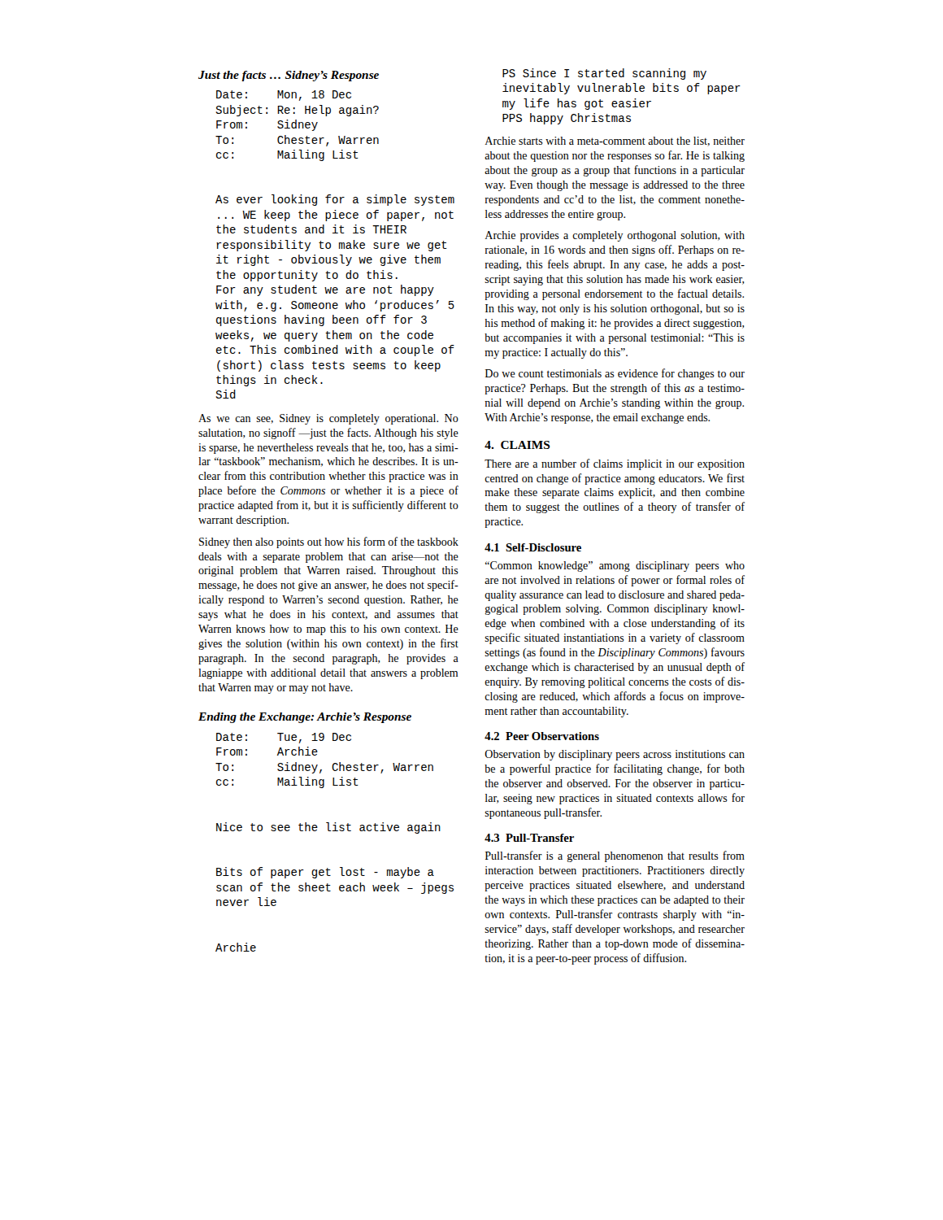Just the facts … Sidney’s Response
Date:    Mon, 18 Dec
Subject: Re: Help again?
From:    Sidney
To:      Chester, Warren
cc:      Mailing List


As ever looking for a simple system
... WE keep the piece of paper, not
the students and it is THEIR
responsibility to make sure we get
it right - obviously we give them
the opportunity to do this.
For any student we are not happy
with, e.g. Someone who ‘produces’ 5
questions having been off for 3
weeks, we query them on the code
etc. This combined with a couple of
(short) class tests seems to keep
things in check.
Sid
As we can see, Sidney is completely operational. No salutation, no signoff —just the facts. Although his style is sparse, he nevertheless reveals that he, too, has a similar “taskbook” mechanism, which he describes. It is unclear from this contribution whether this practice was in place before the Commons or whether it is a piece of practice adapted from it, but it is sufficiently different to warrant description.
Sidney then also points out how his form of the taskbook deals with a separate problem that can arise—not the original problem that Warren raised. Throughout this message, he does not give an answer, he does not specifically respond to Warren’s second question. Rather, he says what he does in his context, and assumes that Warren knows how to map this to his own context. He gives the solution (within his own context) in the first paragraph. In the second paragraph, he provides a lagniappe with additional detail that answers a problem that Warren may or may not have.
Ending the Exchange: Archie’s Response
Date:    Tue, 19 Dec
From:    Archie
To:      Sidney, Chester, Warren
cc:      Mailing List


Nice to see the list active again


Bits of paper get lost - maybe a
scan of the sheet each week – jpegs
never lie


Archie
PS Since I started scanning my
inevitably vulnerable bits of paper
my life has got easier
PPS happy Christmas
Archie starts with a meta-comment about the list, neither about the question nor the responses so far. He is talking about the group as a group that functions in a particular way. Even though the message is addressed to the three respondents and cc’d to the list, the comment nonetheless addresses the entire group.
Archie provides a completely orthogonal solution, with rationale, in 16 words and then signs off. Perhaps on re-reading, this feels abrupt. In any case, he adds a postscript saying that this solution has made his work easier, providing a personal endorsement to the factual details. In this way, not only is his solution orthogonal, but so is his method of making it: he provides a direct suggestion, but accompanies it with a personal testimonial: “This is my practice: I actually do this”.
Do we count testimonials as evidence for changes to our practice? Perhaps. But the strength of this as a testimonial will depend on Archie’s standing within the group. With Archie’s response, the email exchange ends.
4. CLAIMS
There are a number of claims implicit in our exposition centred on change of practice among educators. We first make these separate claims explicit, and then combine them to suggest the outlines of a theory of transfer of practice.
4.1 Self-Disclosure
“Common knowledge” among disciplinary peers who are not involved in relations of power or formal roles of quality assurance can lead to disclosure and shared pedagogical problem solving. Common disciplinary knowledge when combined with a close understanding of its specific situated instantiations in a variety of classroom settings (as found in the Disciplinary Commons) favours exchange which is characterised by an unusual depth of enquiry. By removing political concerns the costs of disclosing are reduced, which affords a focus on improvement rather than accountability.
4.2 Peer Observations
Observation by disciplinary peers across institutions can be a powerful practice for facilitating change, for both the observer and observed. For the observer in particular, seeing new practices in situated contexts allows for spontaneous pull-transfer.
4.3 Pull-Transfer
Pull-transfer is a general phenomenon that results from interaction between practitioners. Practitioners directly perceive practices situated elsewhere, and understand the ways in which these practices can be adapted to their own contexts. Pull-transfer contrasts sharply with “in-service” days, staff developer workshops, and researcher theorizing. Rather than a top-down mode of dissemination, it is a peer-to-peer process of diffusion.